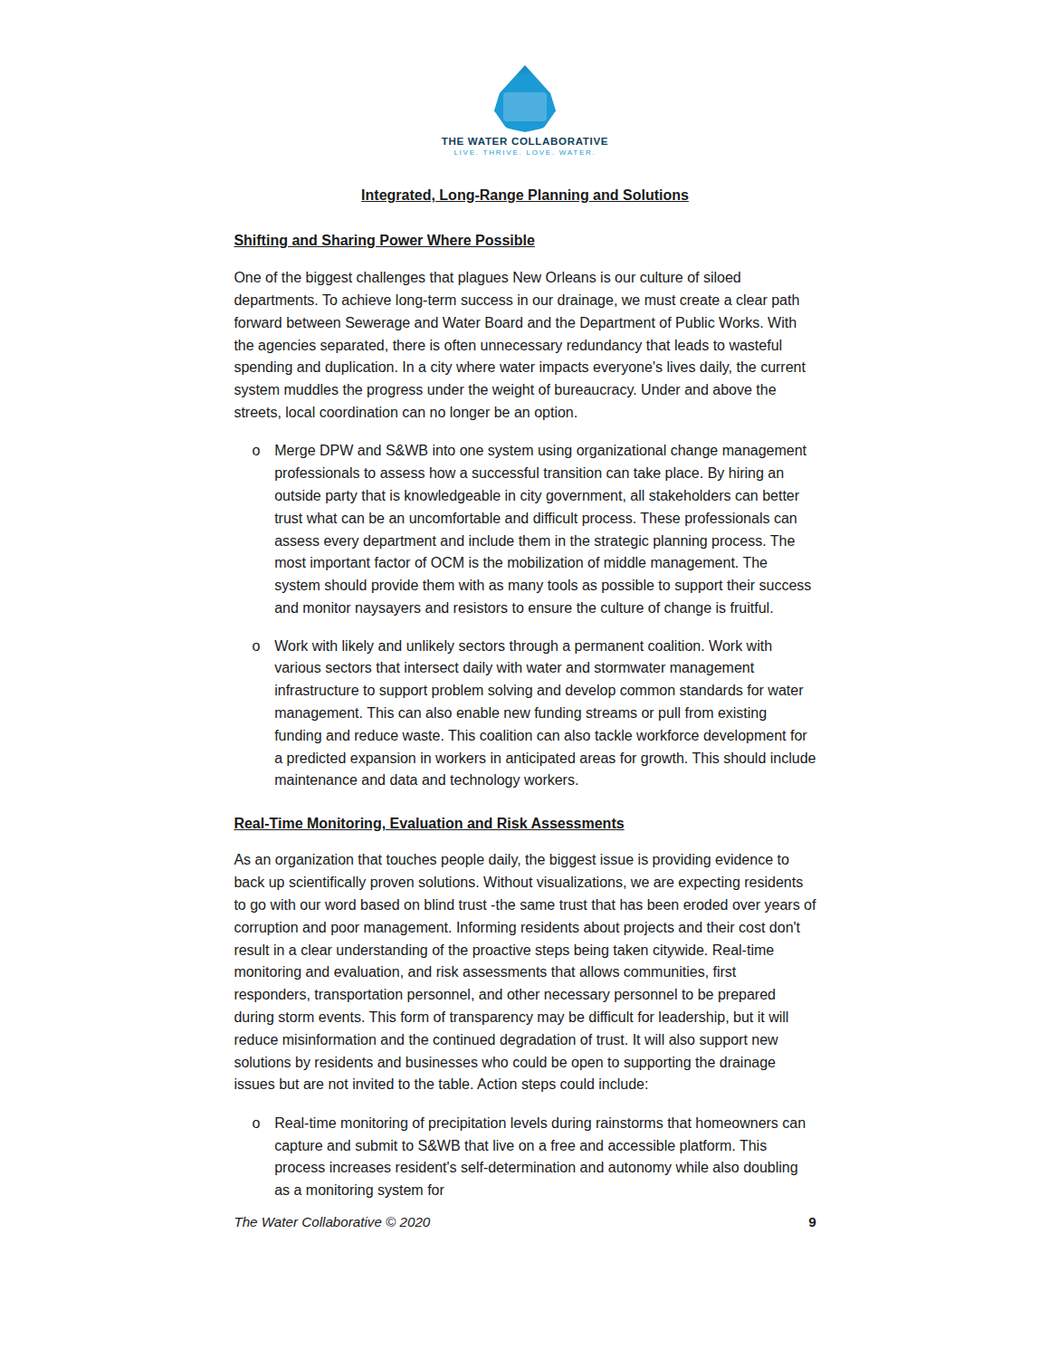THE WATER COLLABORATIVE
LIVE. THRIVE. LOVE. WATER.
Integrated, Long-Range Planning and Solutions
Shifting and Sharing Power Where Possible
One of the biggest challenges that plagues New Orleans is our culture of siloed departments. To achieve long-term success in our drainage, we must create a clear path forward between Sewerage and Water Board and the Department of Public Works. With the agencies separated, there is often unnecessary redundancy that leads to wasteful spending and duplication. In a city where water impacts everyone's lives daily, the current system muddles the progress under the weight of bureaucracy. Under and above the streets, local coordination can no longer be an option.
Merge DPW and S&WB into one system using organizational change management professionals to assess how a successful transition can take place. By hiring an outside party that is knowledgeable in city government, all stakeholders can better trust what can be an uncomfortable and difficult process. These professionals can assess every department and include them in the strategic planning process. The most important factor of OCM is the mobilization of middle management. The system should provide them with as many tools as possible to support their success and monitor naysayers and resistors to ensure the culture of change is fruitful.
Work with likely and unlikely sectors through a permanent coalition. Work with various sectors that intersect daily with water and stormwater management infrastructure to support problem solving and develop common standards for water management. This can also enable new funding streams or pull from existing funding and reduce waste. This coalition can also tackle workforce development for a predicted expansion in workers in anticipated areas for growth. This should include maintenance and data and technology workers.
Real-Time Monitoring, Evaluation and Risk Assessments
As an organization that touches people daily, the biggest issue is providing evidence to back up scientifically proven solutions. Without visualizations, we are expecting residents to go with our word based on blind trust -the same trust that has been eroded over years of corruption and poor management. Informing residents about projects and their cost don't result in a clear understanding of the proactive steps being taken citywide. Real-time monitoring and evaluation, and risk assessments that allows communities, first responders, transportation personnel, and other necessary personnel to be prepared during storm events. This form of transparency may be difficult for leadership, but it will reduce misinformation and the continued degradation of trust. It will also support new solutions by residents and businesses who could be open to supporting the drainage issues but are not invited to the table. Action steps could include:
Real-time monitoring of precipitation levels during rainstorms that homeowners can capture and submit to S&WB that live on a free and accessible platform. This process increases resident's self-determination and autonomy while also doubling as a monitoring system for
The Water Collaborative © 2020 9